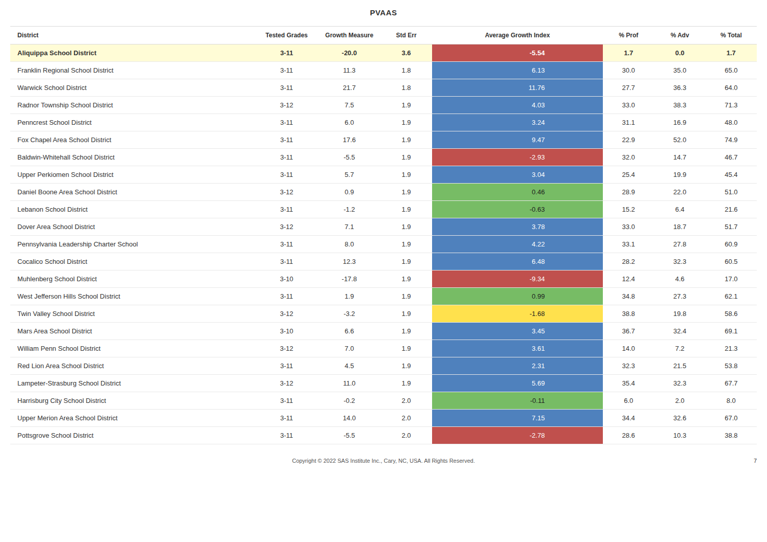PVAAS
| District | Tested Grades | Growth Measure | Std Err | Average Growth Index | % Prof | % Adv | % Total |
| --- | --- | --- | --- | --- | --- | --- | --- |
| Aliquippa School District | 3-11 | -20.0 | 3.6 | -5.54 | 1.7 | 0.0 | 1.7 |
| Franklin Regional School District | 3-11 | 11.3 | 1.8 | 6.13 | 30.0 | 35.0 | 65.0 |
| Warwick School District | 3-11 | 21.7 | 1.8 | 11.76 | 27.7 | 36.3 | 64.0 |
| Radnor Township School District | 3-12 | 7.5 | 1.9 | 4.03 | 33.0 | 38.3 | 71.3 |
| Penncrest School District | 3-11 | 6.0 | 1.9 | 3.24 | 31.1 | 16.9 | 48.0 |
| Fox Chapel Area School District | 3-11 | 17.6 | 1.9 | 9.47 | 22.9 | 52.0 | 74.9 |
| Baldwin-Whitehall School District | 3-11 | -5.5 | 1.9 | -2.93 | 32.0 | 14.7 | 46.7 |
| Upper Perkiomen School District | 3-11 | 5.7 | 1.9 | 3.04 | 25.4 | 19.9 | 45.4 |
| Daniel Boone Area School District | 3-12 | 0.9 | 1.9 | 0.46 | 28.9 | 22.0 | 51.0 |
| Lebanon School District | 3-11 | -1.2 | 1.9 | -0.63 | 15.2 | 6.4 | 21.6 |
| Dover Area School District | 3-12 | 7.1 | 1.9 | 3.78 | 33.0 | 18.7 | 51.7 |
| Pennsylvania Leadership Charter School | 3-11 | 8.0 | 1.9 | 4.22 | 33.1 | 27.8 | 60.9 |
| Cocalico School District | 3-11 | 12.3 | 1.9 | 6.48 | 28.2 | 32.3 | 60.5 |
| Muhlenberg School District | 3-10 | -17.8 | 1.9 | -9.34 | 12.4 | 4.6 | 17.0 |
| West Jefferson Hills School District | 3-11 | 1.9 | 1.9 | 0.99 | 34.8 | 27.3 | 62.1 |
| Twin Valley School District | 3-12 | -3.2 | 1.9 | -1.68 | 38.8 | 19.8 | 58.6 |
| Mars Area School District | 3-10 | 6.6 | 1.9 | 3.45 | 36.7 | 32.4 | 69.1 |
| William Penn School District | 3-12 | 7.0 | 1.9 | 3.61 | 14.0 | 7.2 | 21.3 |
| Red Lion Area School District | 3-11 | 4.5 | 1.9 | 2.31 | 32.3 | 21.5 | 53.8 |
| Lampeter-Strasburg School District | 3-12 | 11.0 | 1.9 | 5.69 | 35.4 | 32.3 | 67.7 |
| Harrisburg City School District | 3-11 | -0.2 | 2.0 | -0.11 | 6.0 | 2.0 | 8.0 |
| Upper Merion Area School District | 3-11 | 14.0 | 2.0 | 7.15 | 34.4 | 32.6 | 67.0 |
| Pottsgrove School District | 3-11 | -5.5 | 2.0 | -2.78 | 28.6 | 10.3 | 38.8 |
Copyright © 2022 SAS Institute Inc., Cary, NC, USA. All Rights Reserved. 7